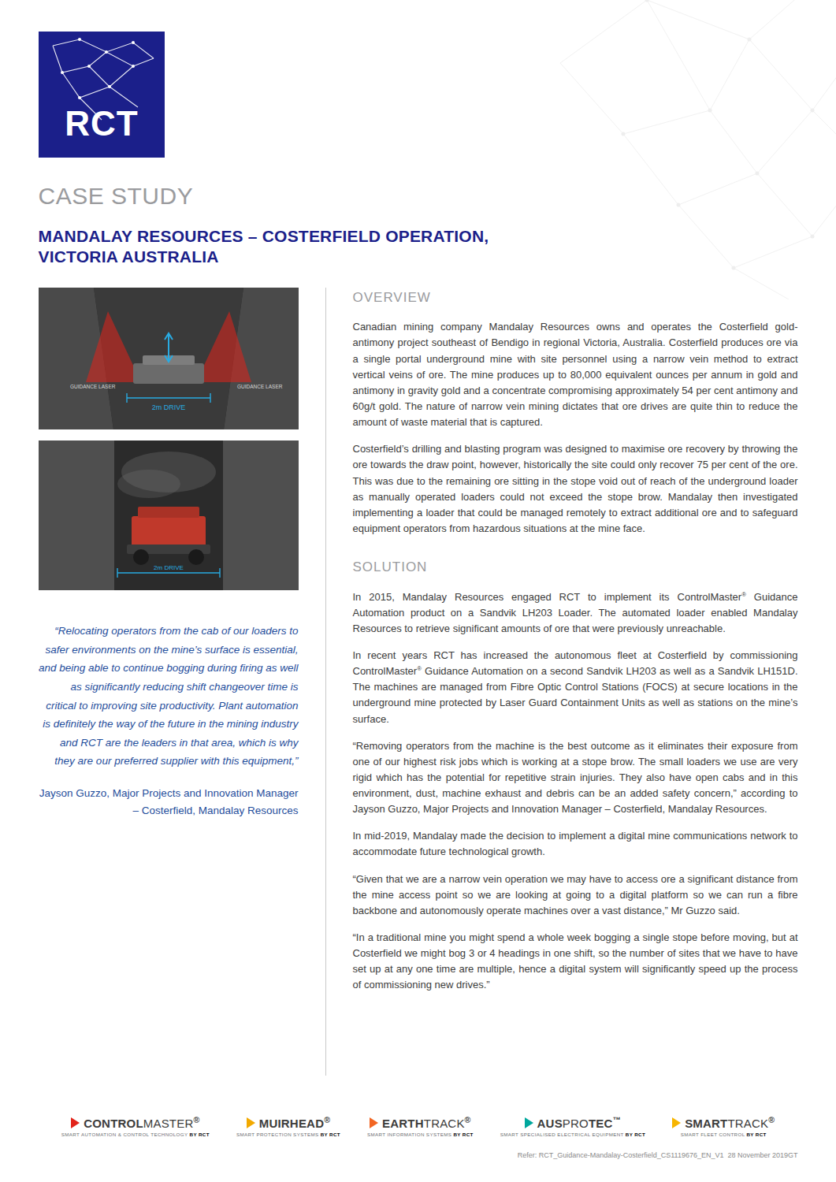RCT
Case Study
Mandalay Resources – Costerfield Operation,
Victoria Australia
2m DRIVE GUIDANCE LASER GUIDANCE LASER
2m DRIVE
“Relocating operators from the cab of our loaders to safer environments on the mine’s surface is essential, and being able to continue bogging during firing as well as significantly reducing shift changeover time is critical to improving site productivity. Plant automation is definitely the way of the future in the mining industry and RCT are the leaders in that area, which is why they are our preferred supplier with this equipment,” Jayson Guzzo, Major Projects and Innovation Manager – Costerfield, Mandalay Resources
Overview
Canadian mining company Mandalay Resources owns and operates the Costerfield gold-antimony project southeast of Bendigo in regional Victoria, Australia. Costerfield produces ore via a single portal underground mine with site personnel using a narrow vein method to extract vertical veins of ore. The mine produces up to 80,000 equivalent ounces per annum in gold and antimony in gravity gold and a concentrate compromising approximately 54 per cent antimony and 60g/t gold. The nature of narrow vein mining dictates that ore drives are quite thin to reduce the amount of waste material that is captured.
Costerfield’s drilling and blasting program was designed to maximise ore recovery by throwing the ore towards the draw point, however, historically the site could only recover 75 per cent of the ore. This was due to the remaining ore sitting in the stope void out of reach of the underground loader as manually operated loaders could not exceed the stope brow. Mandalay then investigated implementing a loader that could be managed remotely to extract additional ore and to safeguard equipment operators from hazardous situations at the mine face.
Solution
In 2015, Mandalay Resources engaged RCT to implement its ControlMaster® Guidance Automation product on a Sandvik LH203 Loader. The automated loader enabled Mandalay Resources to retrieve significant amounts of ore that were previously unreachable.
In recent years RCT has increased the autonomous fleet at Costerfield by commissioning ControlMaster® Guidance Automation on a second Sandvik LH203 as well as a Sandvik LH151D. The machines are managed from Fibre Optic Control Stations (FOCS) at secure locations in the underground mine protected by Laser Guard Containment Units as well as stations on the mine’s surface.
“Removing operators from the machine is the best outcome as it eliminates their exposure from one of our highest risk jobs which is working at a stope brow. The small loaders we use are very rigid which has the potential for repetitive strain injuries. They also have open cabs and in this environment, dust, machine exhaust and debris can be an added safety concern,” according to Jayson Guzzo, Major Projects and Innovation Manager – Costerfield, Mandalay Resources.
In mid-2019, Mandalay made the decision to implement a digital mine communications network to accommodate future technological growth.
“Given that we are a narrow vein operation we may have to access ore a significant distance from the mine access point so we are looking at going to a digital platform so we can run a fibre backbone and autonomously operate machines over a vast distance,” Mr Guzzo said.
“In a traditional mine you might spend a whole week bogging a single stope before moving, but at Costerfield we might bog 3 or 4 headings in one shift, so the number of sites that we have to have set up at any one time are multiple, hence a digital system will significantly speed up the process of commissioning new drives.”
CONTROLMASTER®
SMART AUTOMATION & CONTROL TECHNOLOGY BY RCT
MUIRHEAD®
SMART PROTECTION SYSTEMS BY RCT
EARTHTRACK®
SMART INFORMATION SYSTEMS BY RCT
AUSPROTEC™
SMART SPECIALISED ELECTRICAL EQUIPMENT BY RCT
SMARTTRACK®
SMART FLEET CONTROL BY RCT
Refer: RCT_Guidance-Mandalay-Costerfield_CS1119676_EN_V1 28 November 2019GT